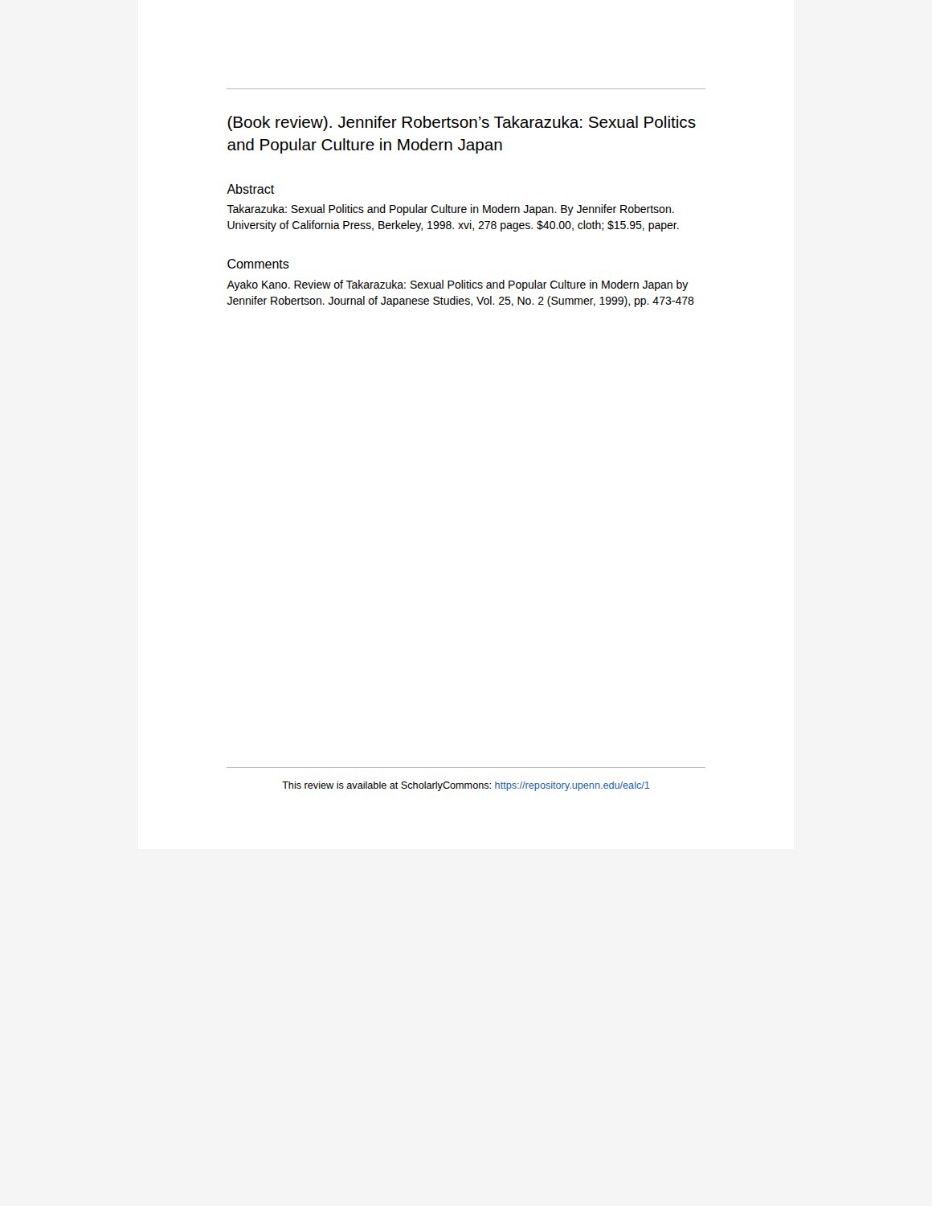(Book review). Jennifer Robertson’s Takarazuka: Sexual Politics and Popular Culture in Modern Japan
Abstract
Takarazuka: Sexual Politics and Popular Culture in Modern Japan. By Jennifer Robertson. University of California Press, Berkeley, 1998. xvi, 278 pages. $40.00, cloth; $15.95, paper.
Comments
Ayako Kano. Review of Takarazuka: Sexual Politics and Popular Culture in Modern Japan by Jennifer Robertson. Journal of Japanese Studies, Vol. 25, No. 2 (Summer, 1999), pp. 473-478
This review is available at ScholarlyCommons: https://repository.upenn.edu/ealc/1